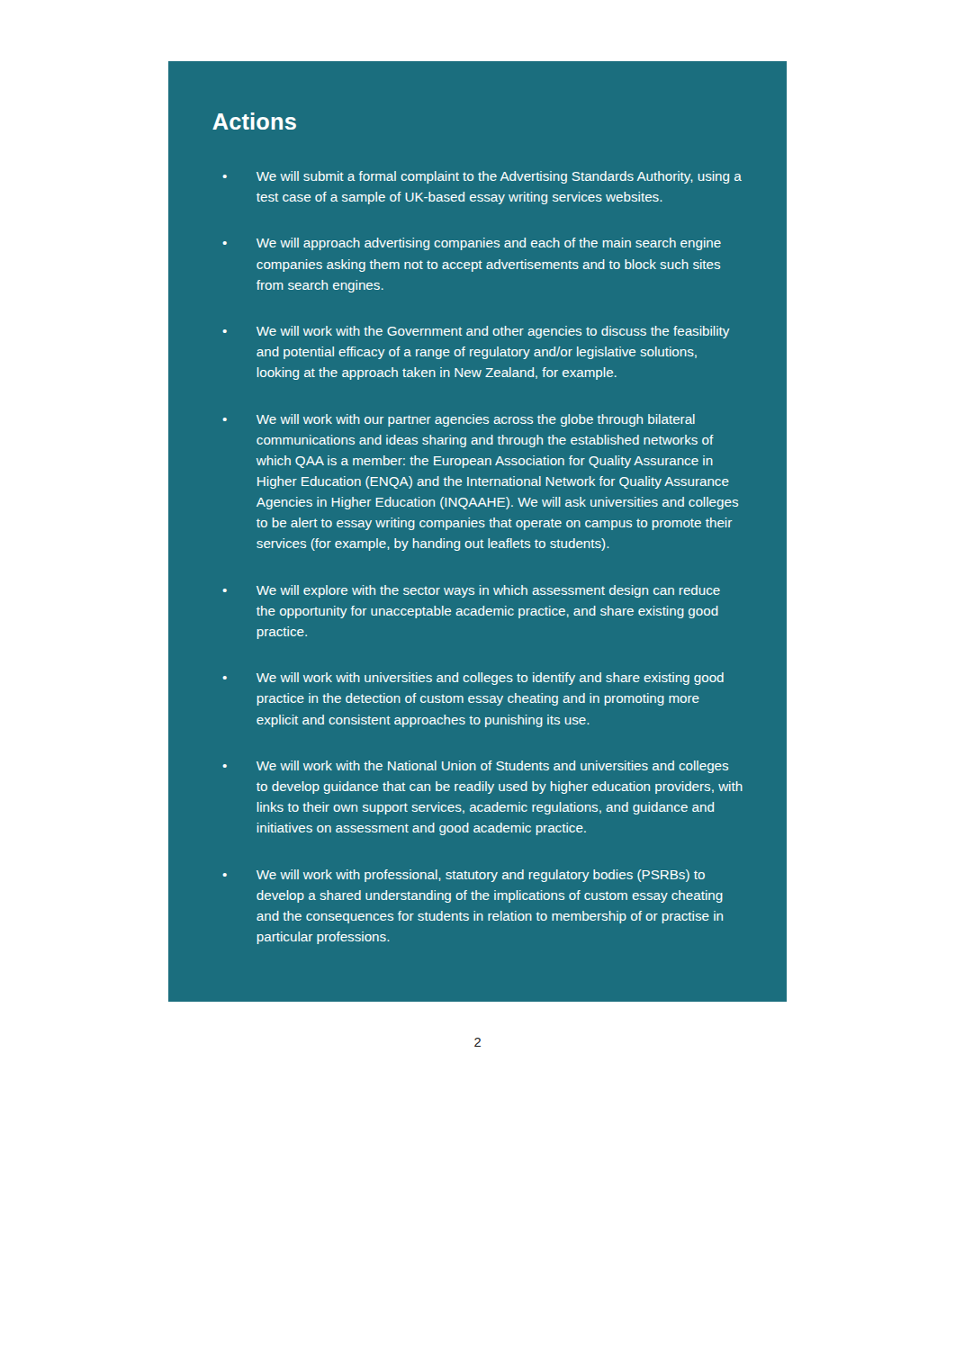Actions
We will submit a formal complaint to the Advertising Standards Authority, using a test case of a sample of UK-based essay writing services websites.
We will approach advertising companies and each of the main search engine companies asking them not to accept advertisements and to block such sites from search engines.
We will work with the Government and other agencies to discuss the feasibility and potential efficacy of a range of regulatory and/or legislative solutions, looking at the approach taken in New Zealand, for example.
We will work with our partner agencies across the globe through bilateral communications and ideas sharing and through the established networks of which QAA is a member: the European Association for Quality Assurance in Higher Education (ENQA) and the International Network for Quality Assurance Agencies in Higher Education (INQAAHE). We will ask universities and colleges to be alert to essay writing companies that operate on campus to promote their services (for example, by handing out leaflets to students).
We will explore with the sector ways in which assessment design can reduce the opportunity for unacceptable academic practice, and share existing good practice.
We will work with universities and colleges to identify and share existing good practice in the detection of custom essay cheating and in promoting more explicit and consistent approaches to punishing its use.
We will work with the National Union of Students and universities and colleges to develop guidance that can be readily used by higher education providers, with links to their own support services, academic regulations, and guidance and initiatives on assessment and good academic practice.
We will work with professional, statutory and regulatory bodies (PSRBs) to develop a shared understanding of the implications of custom essay cheating and the consequences for students in relation to membership of or practise in particular professions.
2